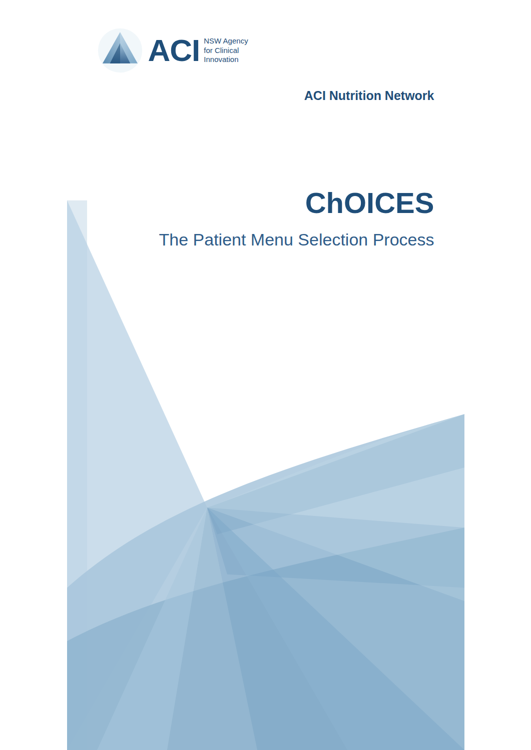ACI NSW Agency
for Clinical
Innovation
ACI Nutrition Network
ChOICES
The Patient Menu Selection Process